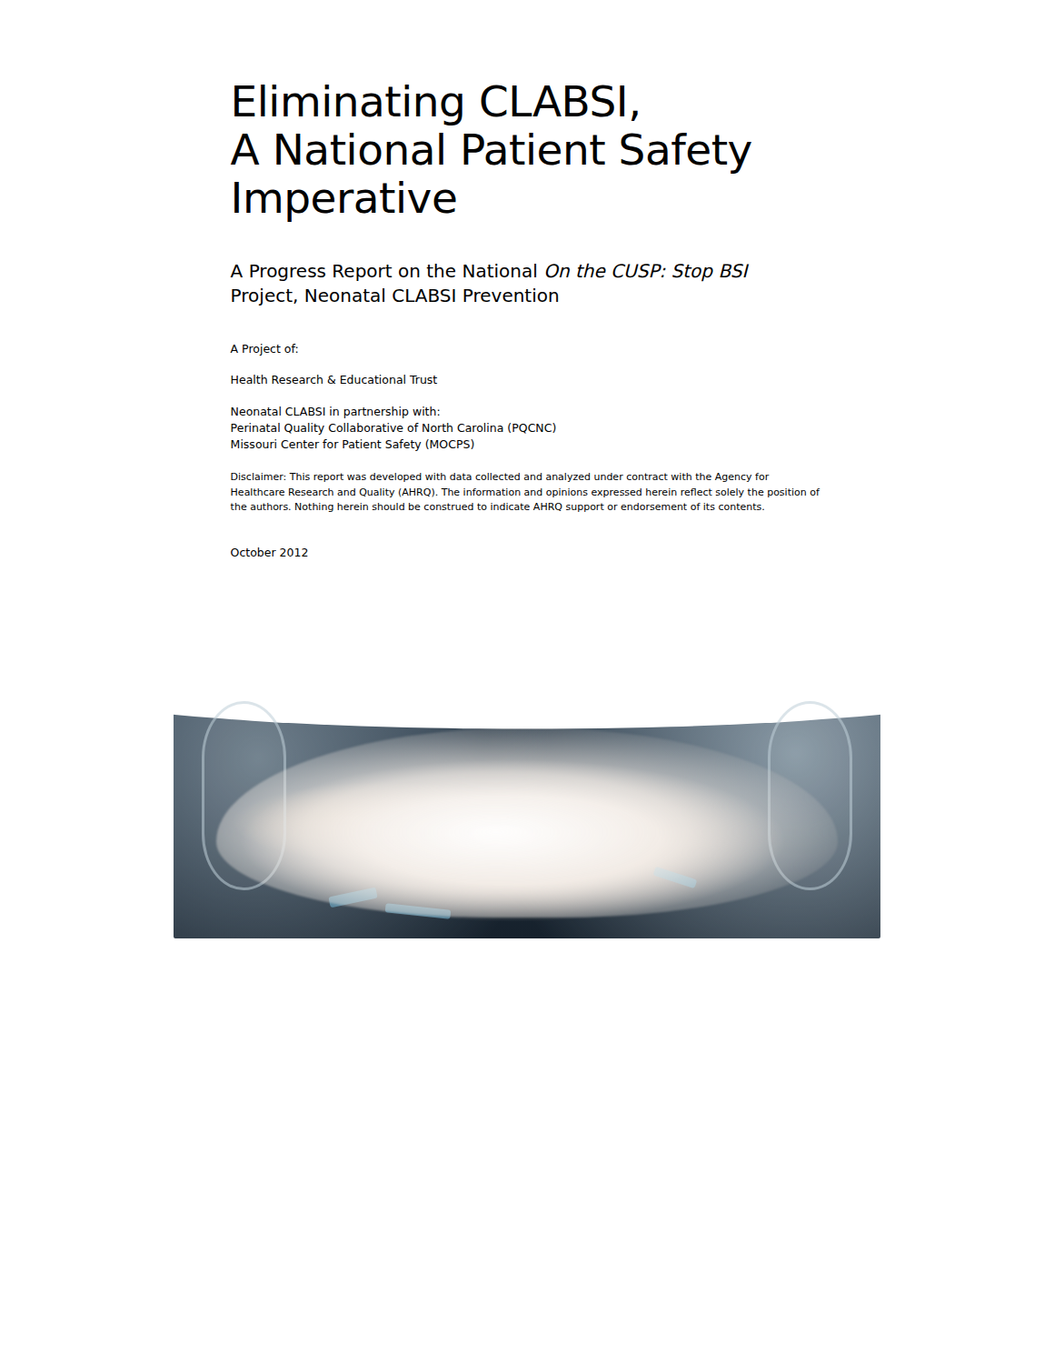Eliminating CLABSI,
A National Patient Safety
Imperative
A Progress Report on the National On the CUSP: Stop BSI
Project, Neonatal CLABSI Prevention
A Project of:
Health Research & Educational Trust
Neonatal CLABSI in partnership with:
Perinatal Quality Collaborative of North Carolina (PQCNC)
Missouri Center for Patient Safety (MOCPS)
Disclaimer: This report was developed with data collected and analyzed under contract with the Agency for Healthcare Research and Quality (AHRQ). The information and opinions expressed herein reflect solely the position of the authors. Nothing herein should be construed to indicate AHRQ support or endorsement of its contents.
October 2012